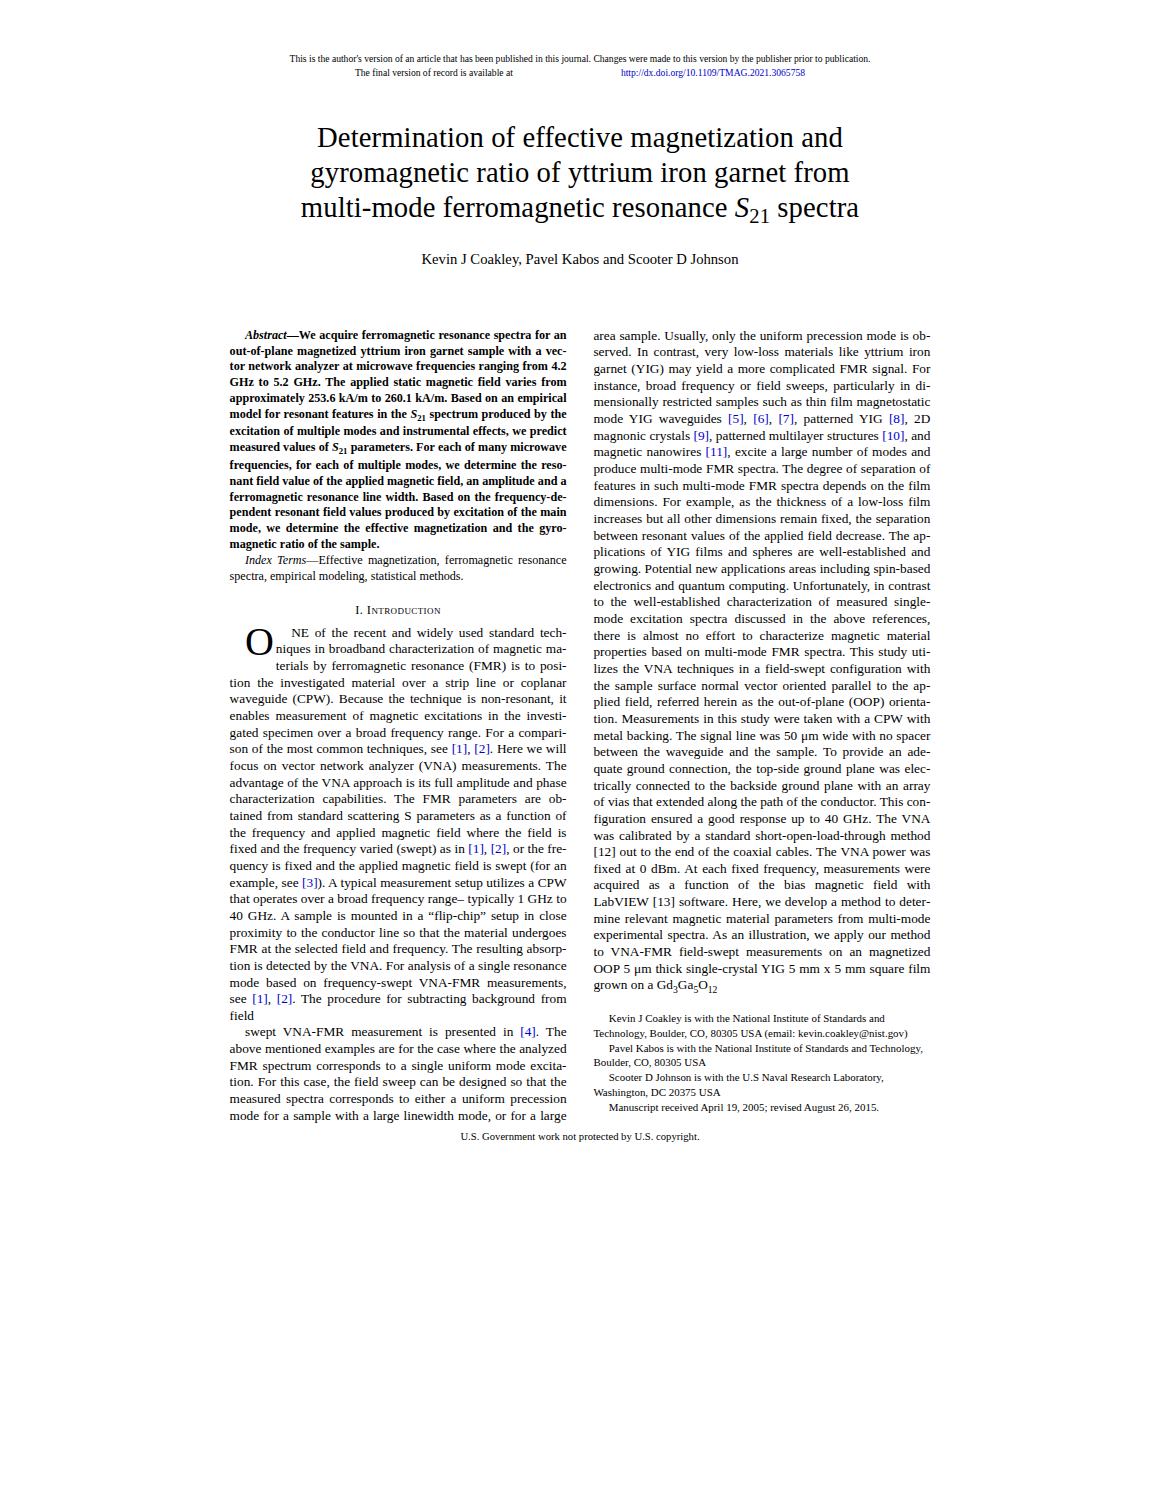This is the author's version of an article that has been published in this journal. Changes were made to this version by the publisher prior to publication.
The final version of record is available at http://dx.doi.org/10.1109/TMAG.2021.3065758
Determination of effective magnetization and
gyromagnetic ratio of yttrium iron garnet from
multi-mode ferromagnetic resonance S 21 spectra
Kevin J Coakley, Pavel Kabos and Scooter D Johnson
Abstract—We acquire ferromagnetic resonance spectra for an out-of-plane magnetized yttrium iron garnet sample with a vector network analyzer at microwave frequencies ranging from 4.2 GHz to 5.2 GHz. The applied static magnetic field varies from approximately 253.6 kA/m to 260.1 kA/m. Based on an empirical model for resonant features in the S21 spectrum produced by the excitation of multiple modes and instrumental effects, we predict measured values of S21 parameters. For each of many microwave frequencies, for each of multiple modes, we determine the resonant field value of the applied magnetic field, an amplitude and a ferromagnetic resonance line width. Based on the frequency-dependent resonant field values produced by excitation of the main mode, we determine the effective magnetization and the gyromagnetic ratio of the sample.
Index Terms—Effective magnetization, ferromagnetic resonance spectra, empirical modeling, statistical methods.
I. Introduction
ONE of the recent and widely used standard techniques in broadband characterization of magnetic materials by ferromagnetic resonance (FMR) is to position the investigated material over a strip line or coplanar waveguide (CPW). Because the technique is non-resonant, it enables measurement of magnetic excitations in the investigated specimen over a broad frequency range. For a comparison of the most common techniques, see [1], [2]. Here we will focus on vector network analyzer (VNA) measurements. The advantage of the VNA approach is its full amplitude and phase characterization capabilities. The FMR parameters are obtained from standard scattering S parameters as a function of the frequency and applied magnetic field where the field is fixed and the frequency varied (swept) as in [1], [2], or the frequency is fixed and the applied magnetic field is swept (for an example, see [3]). A typical measurement setup utilizes a CPW that operates over a broad frequency range– typically 1 GHz to 40 GHz. A sample is mounted in a “flip-chip” setup in close proximity to the conductor line so that the material undergoes FMR at the selected field and frequency. The resulting absorption is detected by the VNA. For analysis of a single resonance mode based on frequency-swept VNA-FMR measurements, see [1], [2]. The procedure for subtracting background from field
swept VNA-FMR measurement is presented in [4]. The above mentioned examples are for the case where the analyzed FMR spectrum corresponds to a single uniform mode excitation. For this case, the field sweep can be designed so that the measured spectra corresponds to either a uniform precession mode for a sample with a large linewidth mode, or for a large area sample. Usually, only the uniform precession mode is observed. In contrast, very low-loss materials like yttrium iron garnet (YIG) may yield a more complicated FMR signal. For instance, broad frequency or field sweeps, particularly in dimensionally restricted samples such as thin film magnetostatic mode YIG waveguides [5], [6], [7], patterned YIG [8], 2D magnonic crystals [9], patterned multilayer structures [10], and magnetic nanowires [11], excite a large number of modes and produce multi-mode FMR spectra. The degree of separation of features in such multi-mode FMR spectra depends on the film dimensions. For example, as the thickness of a low-loss film increases but all other dimensions remain fixed, the separation between resonant values of the applied field decrease. The applications of YIG films and spheres are well-established and growing. Potential new applications areas including spin-based electronics and quantum computing. Unfortunately, in contrast to the well-established characterization of measured single-mode excitation spectra discussed in the above references, there is almost no effort to characterize magnetic material properties based on multi-mode FMR spectra. This study utilizes the VNA techniques in a field-swept configuration with the sample surface normal vector oriented parallel to the applied field, referred herein as the out-of-plane (OOP) orientation. Measurements in this study were taken with a CPW with metal backing. The signal line was 50 μm wide with no spacer between the waveguide and the sample. To provide an adequate ground connection, the top-side ground plane was electrically connected to the backside ground plane with an array of vias that extended along the path of the conductor. This configuration ensured a good response up to 40 GHz. The VNA was calibrated by a standard short-open-load-through method [12] out to the end of the coaxial cables. The VNA power was fixed at 0 dBm. At each fixed frequency, measurements were acquired as a function of the bias magnetic field with LabVIEW [13] software. Here, we develop a method to determine relevant magnetic material parameters from multi-mode experimental spectra. As an illustration, we apply our method to VNA-FMR field-swept measurements on an magnetized OOP 5 μm thick single-crystal YIG 5 mm x 5 mm square film grown on a Gd3Ga5O12
Kevin J Coakley is with the National Institute of Standards and Technology, Boulder, CO, 80305 USA (email: kevin.coakley@nist.gov)
Pavel Kabos is with the National Institute of Standards and Technology, Boulder, CO, 80305 USA
Scooter D Johnson is with the U.S Naval Research Laboratory, Washington, DC 20375 USA
Manuscript received April 19, 2005; revised August 26, 2015.
U.S. Government work not protected by U.S. copyright.